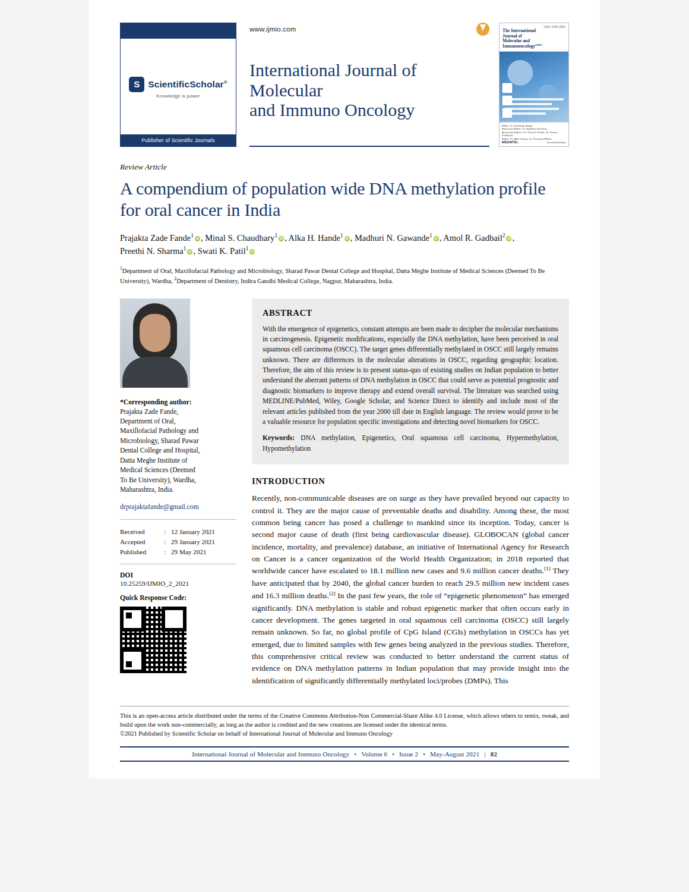S ScientificScholar®
Knowledge is power
Publisher of Scientific Journals
www.ijmio.com
International Journal of Molecular
and Immuno Oncology
ISSN 2456-3994
The International
Journal of
Molecular and
ImmunooncologyIJMIO
Editor: Dr. Randeep Singh
Executive Editor: Dr. Radhika Vaishnav
Associate Editors: Dr. Purvish Parikh, Dr. Kumar Prabhash
Editor: Dr. Amit Verma, Dr. Prashant Mehta
MEDINTEL ScientificScholar
Review Article
A compendium of population wide DNA methylation profile for oral cancer in India
Prajakta Zade Fande1 , Minal S. Chaudhary1 , Alka H. Hande1 , Madhuri N. Gawande1 , Amol R. Gadbail2 ,
Preethi N. Sharma1 , Swati K. Patil1
1Department of Oral, Maxillofacial Pathology and Microbiology, Sharad Pawar Dental College and Hospital, Datta Meghe Institute of Medical Sciences (Deemed To Be University), Wardha, 2Department of Dentistry, Indira Gandhi Medical College, Nagpur, Maharashtra, India.
*Corresponding author:
Prajakta Zade Fande,
Department of Oral,
Maxillofacial Pathology and
Microbiology, Sharad Pawar
Dental College and Hospital,
Datta Meghe Institute of
Medical Sciences (Deemed
To Be University), Wardha,
Maharashtra, India.
drprajaktafande@gmail.com
Received: 12 January 2021
Accepted: 29 January 2021
Published: 29 May 2021
DOI
10.25259/IJMIO_2_2021
Quick Response Code:
ABSTRACT
With the emergence of epigenetics, constant attempts are been made to decipher the molecular mechanisms in carcinogenesis. Epigenetic modifications, especially the DNA methylation, have been perceived in oral squamous cell carcinoma (OSCC). The target genes differentially methylated in OSCC still largely remains unknown. There are differences in the molecular alterations in OSCC, regarding geographic location. Therefore, the aim of this review is to present status-quo of existing studies on Indian population to better understand the aberrant patterns of DNA methylation in OSCC that could serve as potential prognostic and diagnostic biomarkers to improve therapy and extend overall survival. The literature was searched using MEDLINE/PubMed, Wiley, Google Scholar, and Science Direct to identify and include most of the relevant articles published from the year 2000 till date in English language. The review would prove to be a valuable resource for population specific investigations and detecting novel biomarkers for OSCC.
Keywords: DNA methylation, Epigenetics, Oral squamous cell carcinoma, Hypermethylation, Hypomethylation
INTRODUCTION
Recently, non-communicable diseases are on surge as they have prevailed beyond our capacity to control it. They are the major cause of preventable deaths and disability. Among these, the most common being cancer has posed a challenge to mankind since its inception. Today, cancer is second major cause of death (first being cardiovascular disease). GLOBOCAN (global cancer incidence, mortality, and prevalence) database, an initiative of International Agency for Research on Cancer is a cancer organization of the World Health Organization; in 2018 reported that worldwide cancer have escalated to 18.1 million new cases and 9.6 million cancer deaths.[1] They have anticipated that by 2040, the global cancer burden to reach 29.5 million new incident cases and 16.3 million deaths.[2] In the past few years, the role of “epigenetic phenomenon” has emerged significantly. DNA methylation is stable and robust epigenetic marker that often occurs early in cancer development. The genes targeted in oral squamous cell carcinoma (OSCC) still largely remain unknown. So far, no global profile of CpG Island (CGIs) methylation in OSCCs has yet emerged, due to limited samples with few genes being analyzed in the previous studies. Therefore, this comprehensive critical review was conducted to better understand the current status of evidence on DNA methylation patterns in Indian population that may provide insight into the identification of significantly differentially methylated loci/probes (DMPs). This
This is an open-access article distributed under the terms of the Creative Commons Attribution-Non Commercial-Share Alike 4.0 License, which allows others to remix, tweak, and build upon the work non-commercially, as long as the author is credited and the new creations are licensed under the identical terms.
©2021 Published by Scientific Scholar on behalf of International Journal of Molecular and Immuno Oncology
International Journal of Molecular and Immuno Oncology•Volume 6•Issue 2•May-August 2021|82